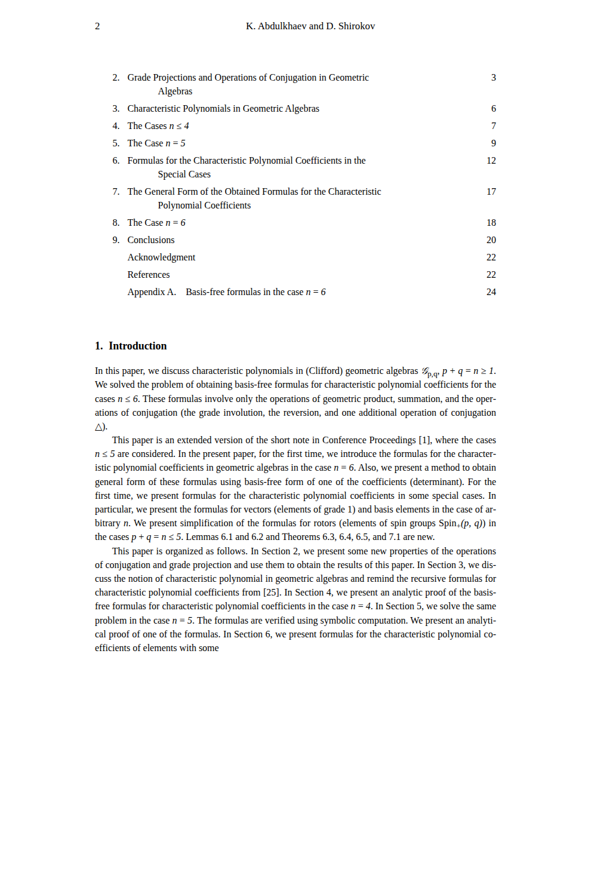2 K. Abdulkhaev and D. Shirokov
| 2. | Grade Projections and Operations of Conjugation in Geometric Algebras | 3 |
| 3. | Characteristic Polynomials in Geometric Algebras | 6 |
| 4. | The Cases n ≤ 4 | 7 |
| 5. | The Case n = 5 | 9 |
| 6. | Formulas for the Characteristic Polynomial Coefficients in the Special Cases | 12 |
| 7. | The General Form of the Obtained Formulas for the Characteristic Polynomial Coefficients | 17 |
| 8. | The Case n = 6 | 18 |
| 9. | Conclusions | 20 |
| | Acknowledgment | 22 |
| | References | 22 |
| | Appendix A. Basis-free formulas in the case n = 6 | 24 |
1. Introduction
In this paper, we discuss characteristic polynomials in (Clifford) geometric algebras 𝒢p,q, p + q = n ≥ 1. We solved the problem of obtaining basis-free formulas for characteristic polynomial coefficients for the cases n ≤ 6. These formulas involve only the operations of geometric product, summation, and the operations of conjugation (the grade involution, the reversion, and one additional operation of conjugation △).
This paper is an extended version of the short note in Conference Proceedings [1], where the cases n ≤ 5 are considered. In the present paper, for the first time, we introduce the formulas for the characteristic polynomial coefficients in geometric algebras in the case n = 6. Also, we present a method to obtain general form of these formulas using basis-free form of one of the coefficients (determinant). For the first time, we present formulas for the characteristic polynomial coefficients in some special cases. In particular, we present the formulas for vectors (elements of grade 1) and basis elements in the case of arbitrary n. We present simplification of the formulas for rotors (elements of spin groups Spin+(p, q)) in the cases p + q = n ≤ 5. Lemmas 6.1 and 6.2 and Theorems 6.3, 6.4, 6.5, and 7.1 are new.
This paper is organized as follows. In Section 2, we present some new properties of the operations of conjugation and grade projection and use them to obtain the results of this paper. In Section 3, we discuss the notion of characteristic polynomial in geometric algebras and remind the recursive formulas for characteristic polynomial coefficients from [25]. In Section 4, we present an analytic proof of the basis-free formulas for characteristic polynomial coefficients in the case n = 4. In Section 5, we solve the same problem in the case n = 5. The formulas are verified using symbolic computation. We present an analytical proof of one of the formulas. In Section 6, we present formulas for the characteristic polynomial coefficients of elements with some